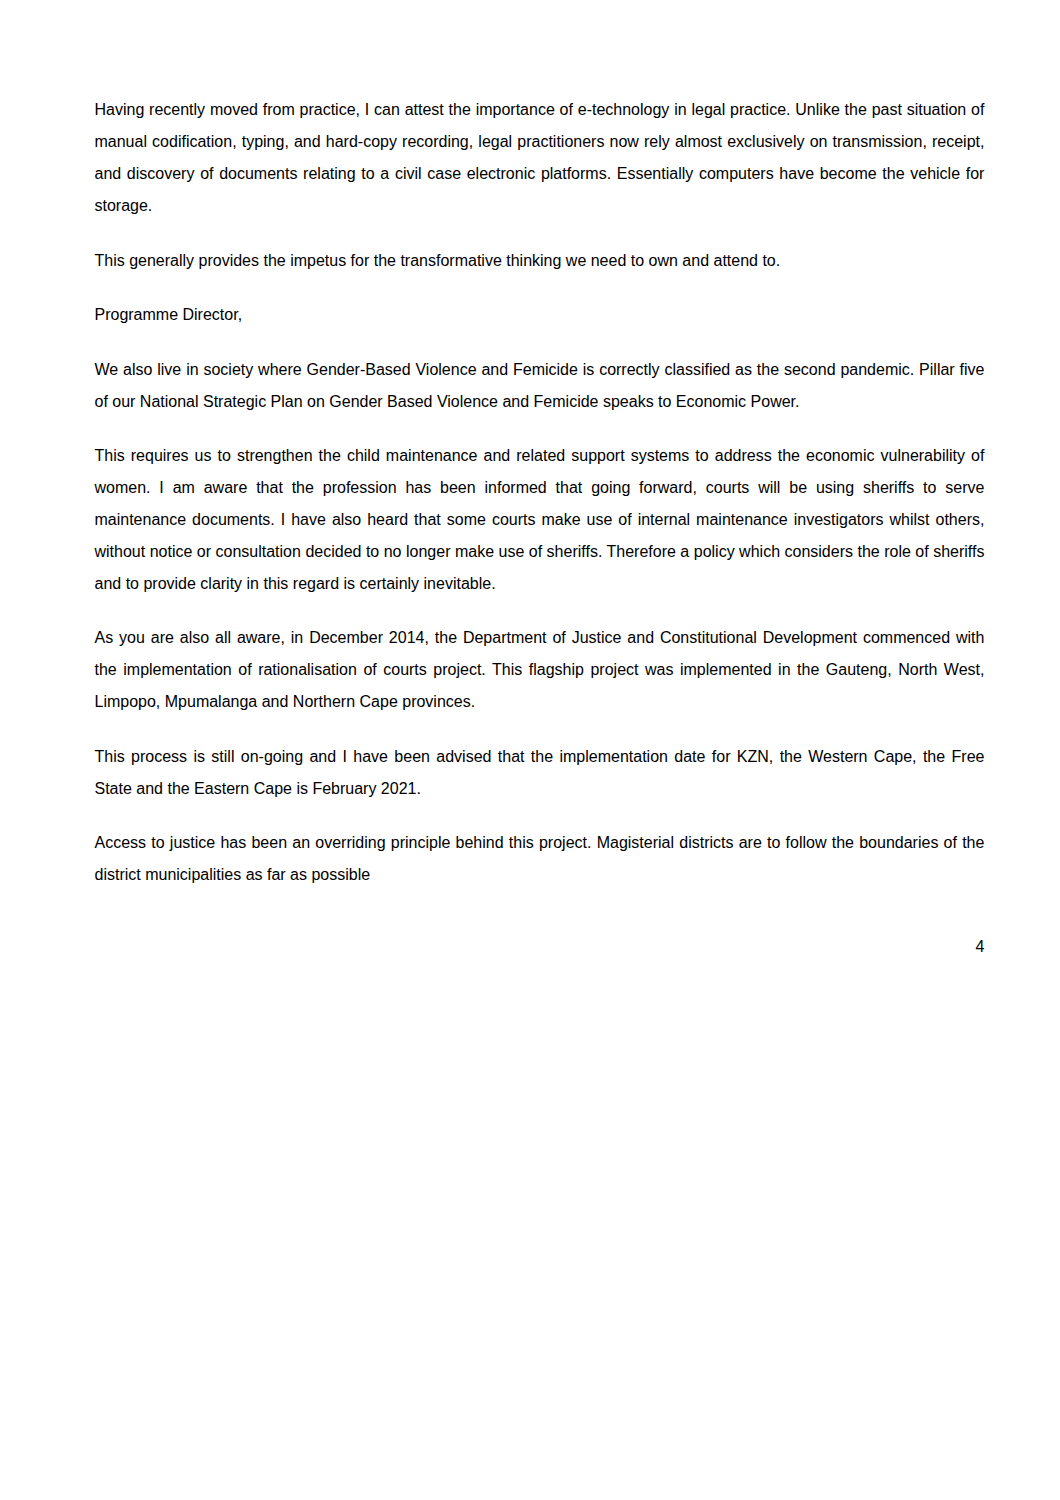Having recently moved from practice, I can attest the importance of e-technology in legal practice. Unlike the past situation of manual codification, typing, and hard-copy recording, legal practitioners now rely almost exclusively on transmission, receipt, and discovery of documents relating to a civil case electronic platforms. Essentially computers have become the vehicle for storage.
This generally provides the impetus for the transformative thinking we need to own and attend to.
Programme Director,
We also live in society where Gender-Based Violence and Femicide is correctly classified as the second pandemic. Pillar five of our National Strategic Plan on Gender Based Violence and Femicide speaks to Economic Power.
This requires us to strengthen the child maintenance and related support systems to address the economic vulnerability of women. I am aware that the profession has been informed that going forward, courts will be using sheriffs to serve maintenance documents. I have also heard that some courts make use of internal maintenance investigators whilst others, without notice or consultation decided to no longer make use of sheriffs. Therefore a policy which considers the role of sheriffs and to provide clarity in this regard is certainly inevitable.
As you are also all aware, in December 2014, the Department of Justice and Constitutional Development commenced with the implementation of rationalisation of courts project. This flagship project was implemented in the Gauteng, North West, Limpopo, Mpumalanga and Northern Cape provinces.
This process is still on-going and I have been advised that the implementation date for KZN, the Western Cape, the Free State and the Eastern Cape is February 2021.
Access to justice has been an overriding principle behind this project. Magisterial districts are to follow the boundaries of the district municipalities as far as possible
4